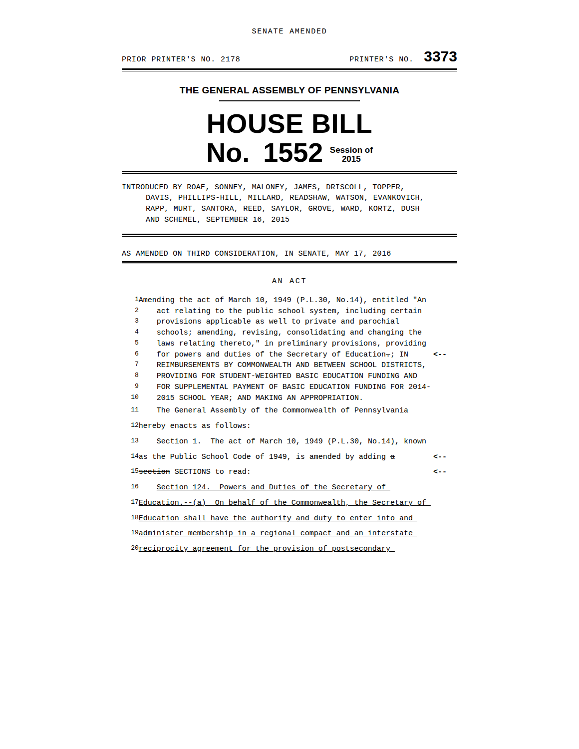SENATE AMENDED
PRIOR PRINTER'S NO. 2178 PRINTER'S NO. 3373
THE GENERAL ASSEMBLY OF PENNSYLVANIA
HOUSE BILL
No. 1552 Session of
2015
INTRODUCED BY ROAE, SONNEY, MALONEY, JAMES, DRISCOLL, TOPPER,
DAVIS, PHILLIPS-HILL, MILLARD, READSHAW, WATSON, EVANKOVICH,
RAPP, MURT, SANTORA, REED, SAYLOR, GROVE, WARD, KORTZ, DUSH
AND SCHEMEL, SEPTEMBER 16, 2015
AS AMENDED ON THIRD CONSIDERATION, IN SENATE, MAY 17, 2016
AN ACT
| 1 | Amending the act of March 10, 1949 (P.L.30, No.14), entitled "An | |
| 2 | act relating to the public school system, including certain | |
| 3 | provisions applicable as well to private and parochial | |
| 4 | schools; amending, revising, consolidating and changing the | |
| 5 | laws relating thereto," in preliminary provisions, providing | |
| 6 | for powers and duties of the Secretary of Education . ; IN | <-- |
| 7 | REIMBURSEMENTS BY COMMONWEALTH AND BETWEEN SCHOOL DISTRICTS, | |
| 8 | PROVIDING FOR STUDENT-WEIGHTED BASIC EDUCATION FUNDING AND | |
| 9 | FOR SUPPLEMENTAL PAYMENT OF BASIC EDUCATION FUNDING FOR 2014- | |
| 10 | 2015 SCHOOL YEAR; AND MAKING AN APPROPRIATION. | |
| 11 | The General Assembly of the Commonwealth of Pennsylvania | |
| 12 | hereby enacts as follows: | |
| 13 | Section 1. The act of March 10, 1949 (P.L.30, No.14), known | |
| 14 | as the Public School Code of 1949, is amended by adding a | <-- |
| 15 | section SECTIONS to read: | <-- |
| 16 | Section 124. Powers and Duties of the Secretary of | |
| 17 | Education.--(a) On behalf of the Commonwealth, the Secretary of | |
| 18 | Education shall have the authority and duty to enter into and | |
| 19 | administer membership in a regional compact and an interstate | |
| 20 | reciprocity agreement for the provision of postsecondary | |